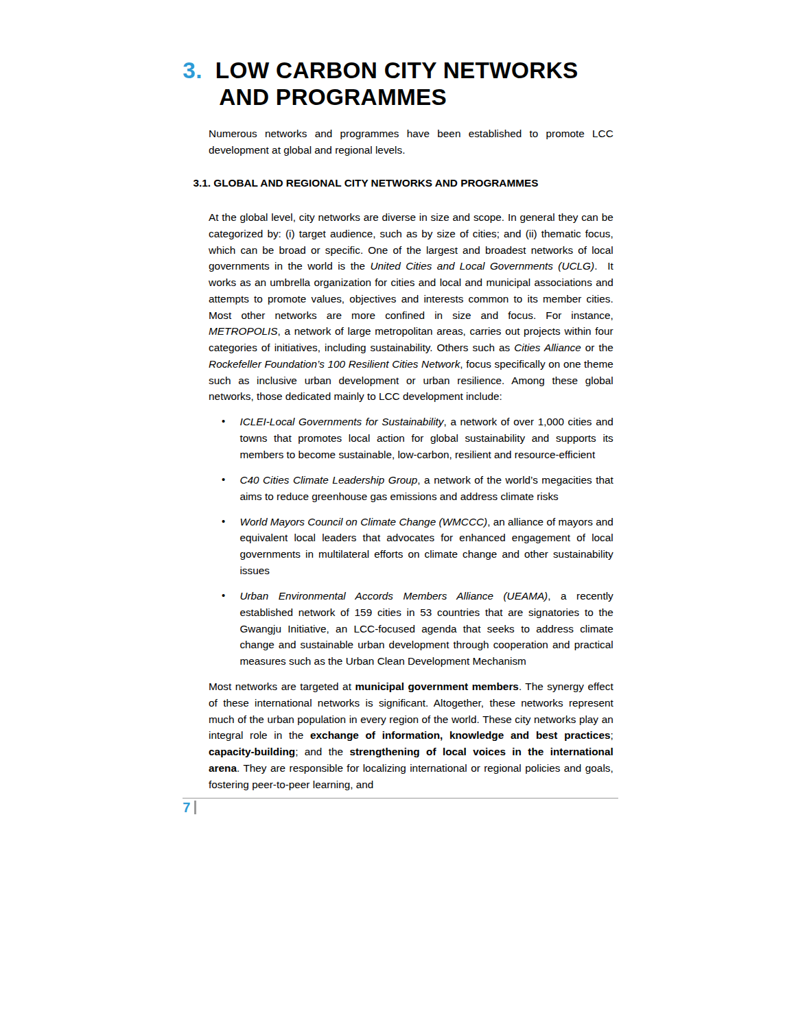3. LOW CARBON CITY NETWORKS AND PROGRAMMES
Numerous networks and programmes have been established to promote LCC development at global and regional levels.
3.1. GLOBAL AND REGIONAL CITY NETWORKS AND PROGRAMMES
At the global level, city networks are diverse in size and scope. In general they can be categorized by: (i) target audience, such as by size of cities; and (ii) thematic focus, which can be broad or specific. One of the largest and broadest networks of local governments in the world is the United Cities and Local Governments (UCLG). It works as an umbrella organization for cities and local and municipal associations and attempts to promote values, objectives and interests common to its member cities. Most other networks are more confined in size and focus. For instance, METROPOLIS, a network of large metropolitan areas, carries out projects within four categories of initiatives, including sustainability. Others such as Cities Alliance or the Rockefeller Foundation’s 100 Resilient Cities Network, focus specifically on one theme such as inclusive urban development or urban resilience. Among these global networks, those dedicated mainly to LCC development include:
ICLEI-Local Governments for Sustainability, a network of over 1,000 cities and towns that promotes local action for global sustainability and supports its members to become sustainable, low-carbon, resilient and resource-efficient
C40 Cities Climate Leadership Group, a network of the world’s megacities that aims to reduce greenhouse gas emissions and address climate risks
World Mayors Council on Climate Change (WMCCC), an alliance of mayors and equivalent local leaders that advocates for enhanced engagement of local governments in multilateral efforts on climate change and other sustainability issues
Urban Environmental Accords Members Alliance (UEAMA), a recently established network of 159 cities in 53 countries that are signatories to the Gwangju Initiative, an LCC-focused agenda that seeks to address climate change and sustainable urban development through cooperation and practical measures such as the Urban Clean Development Mechanism
Most networks are targeted at municipal government members. The synergy effect of these international networks is significant. Altogether, these networks represent much of the urban population in every region of the world. These city networks play an integral role in the exchange of information, knowledge and best practices; capacity-building; and the strengthening of local voices in the international arena. They are responsible for localizing international or regional policies and goals, fostering peer-to-peer learning, and
7